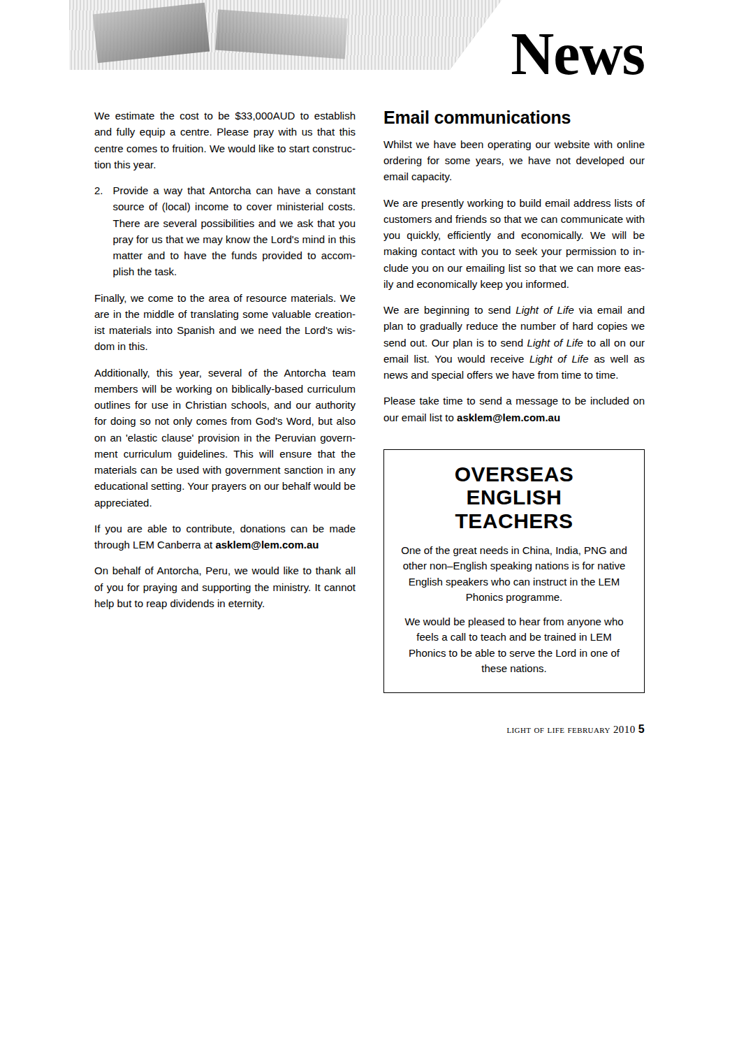News
We estimate the cost to be $33,000AUD to establish and fully equip a centre. Please pray with us that this centre comes to fruition. We would like to start construction this year.
2.
Provide a way that Antorcha can have a constant source of (local) income to cover ministerial costs. There are several possibilities and we ask that you pray for us that we may know the Lord's mind in this matter and to have the funds provided to accomplish the task.
Finally, we come to the area of resource materials. We are in the middle of translating some valuable creationist materials into Spanish and we need the Lord's wisdom in this.
Additionally, this year, several of the Antorcha team members will be working on biblically-based curriculum outlines for use in Christian schools, and our authority for doing so not only comes from God's Word, but also on an 'elastic clause' provision in the Peruvian government curriculum guidelines. This will ensure that the materials can be used with government sanction in any educational setting. Your prayers on our behalf would be appreciated.
If you are able to contribute, donations can be made through LEM Canberra at asklem@lem.com.au
On behalf of Antorcha, Peru, we would like to thank all of you for praying and supporting the ministry. It cannot help but to reap dividends in eternity.
Email communications
Whilst we have been operating our website with online ordering for some years, we have not developed our email capacity.
We are presently working to build email address lists of customers and friends so that we can communicate with you quickly, efficiently and economically. We will be making contact with you to seek your permission to include you on our emailing list so that we can more easily and economically keep you informed.
We are beginning to send Light of Life via email and plan to gradually reduce the number of hard copies we send out. Our plan is to send Light of Life to all on our email list. You would receive Light of Life as well as news and special offers we have from time to time.
Please take time to send a message to be included on our email list to asklem@lem.com.au
OVERSEAS
ENGLISH
TEACHERS
One of the great needs in China, India, PNG and other non–English speaking nations is for native English speakers who can instruct in the LEM Phonics programme.
We would be pleased to hear from anyone who feels a call to teach and be trained in LEM Phonics to be able to serve the Lord in one of these nations.
light of life february 2010 5